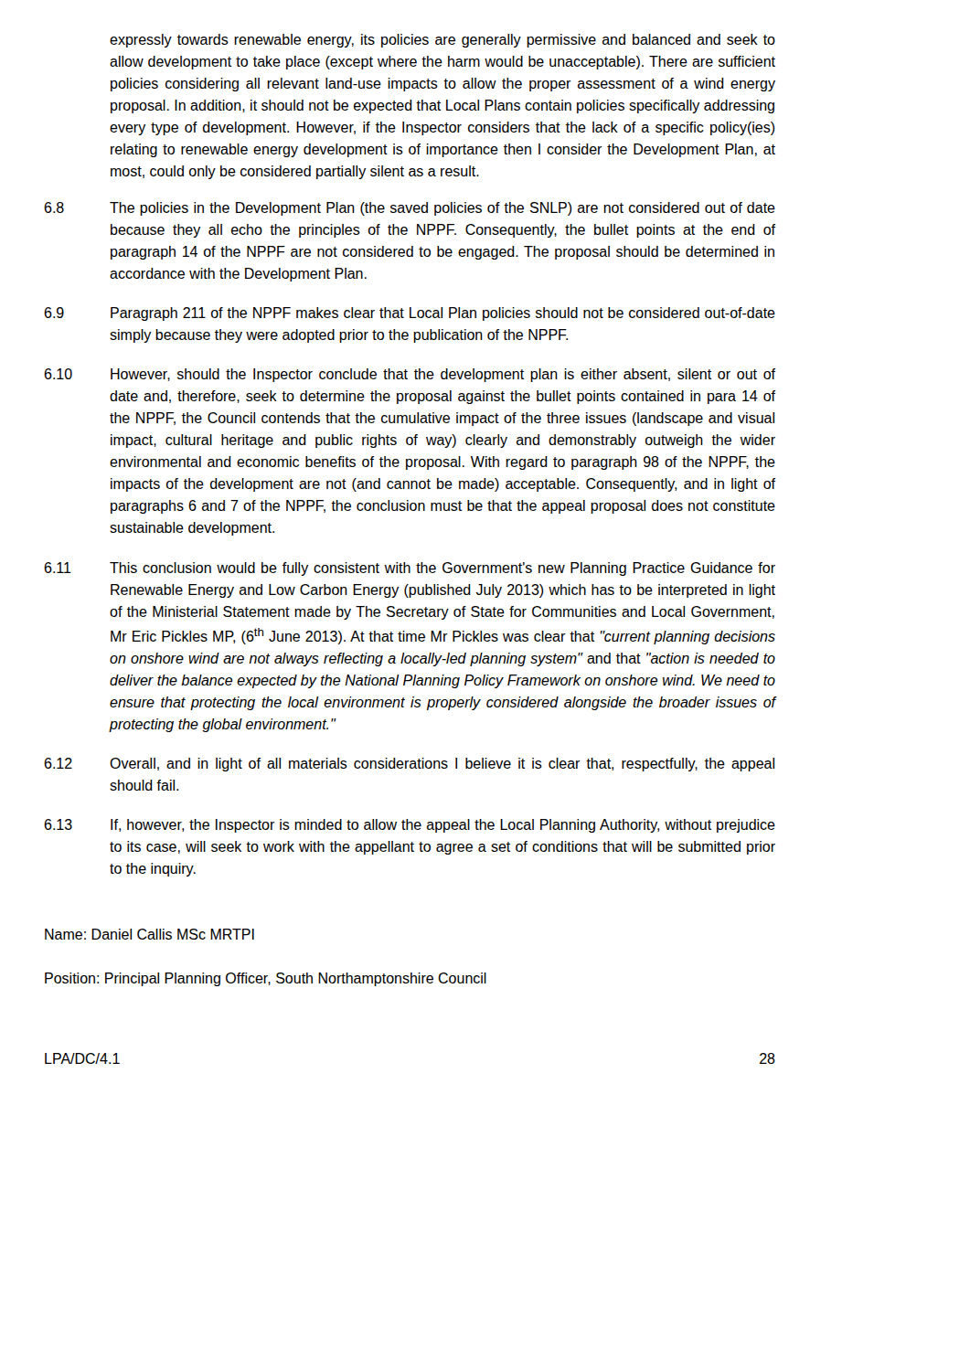expressly towards renewable energy, its policies are generally permissive and balanced and seek to allow development to take place (except where the harm would be unacceptable). There are sufficient policies considering all relevant land-use impacts to allow the proper assessment of a wind energy proposal. In addition, it should not be expected that Local Plans contain policies specifically addressing every type of development. However, if the Inspector considers that the lack of a specific policy(ies) relating to renewable energy development is of importance then I consider the Development Plan, at most, could only be considered partially silent as a result.
6.8
The policies in the Development Plan (the saved policies of the SNLP) are not considered out of date because they all echo the principles of the NPPF. Consequently, the bullet points at the end of paragraph 14 of the NPPF are not considered to be engaged. The proposal should be determined in accordance with the Development Plan.
6.9
Paragraph 211 of the NPPF makes clear that Local Plan policies should not be considered out-of-date simply because they were adopted prior to the publication of the NPPF.
6.10
However, should the Inspector conclude that the development plan is either absent, silent or out of date and, therefore, seek to determine the proposal against the bullet points contained in para 14 of the NPPF, the Council contends that the cumulative impact of the three issues (landscape and visual impact, cultural heritage and public rights of way) clearly and demonstrably outweigh the wider environmental and economic benefits of the proposal. With regard to paragraph 98 of the NPPF, the impacts of the development are not (and cannot be made) acceptable. Consequently, and in light of paragraphs 6 and 7 of the NPPF, the conclusion must be that the appeal proposal does not constitute sustainable development.
6.11
This conclusion would be fully consistent with the Government's new Planning Practice Guidance for Renewable Energy and Low Carbon Energy (published July 2013) which has to be interpreted in light of the Ministerial Statement made by The Secretary of State for Communities and Local Government, Mr Eric Pickles MP, (6th June 2013). At that time Mr Pickles was clear that "current planning decisions on onshore wind are not always reflecting a locally-led planning system" and that "action is needed to deliver the balance expected by the National Planning Policy Framework on onshore wind. We need to ensure that protecting the local environment is properly considered alongside the broader issues of protecting the global environment."
6.12
Overall, and in light of all materials considerations I believe it is clear that, respectfully, the appeal should fail.
6.13
If, however, the Inspector is minded to allow the appeal the Local Planning Authority, without prejudice to its case, will seek to work with the appellant to agree a set of conditions that will be submitted prior to the inquiry.
Name: Daniel Callis MSc MRTPI
Position: Principal Planning Officer, South Northamptonshire Council
LPA/DC/4.1 28